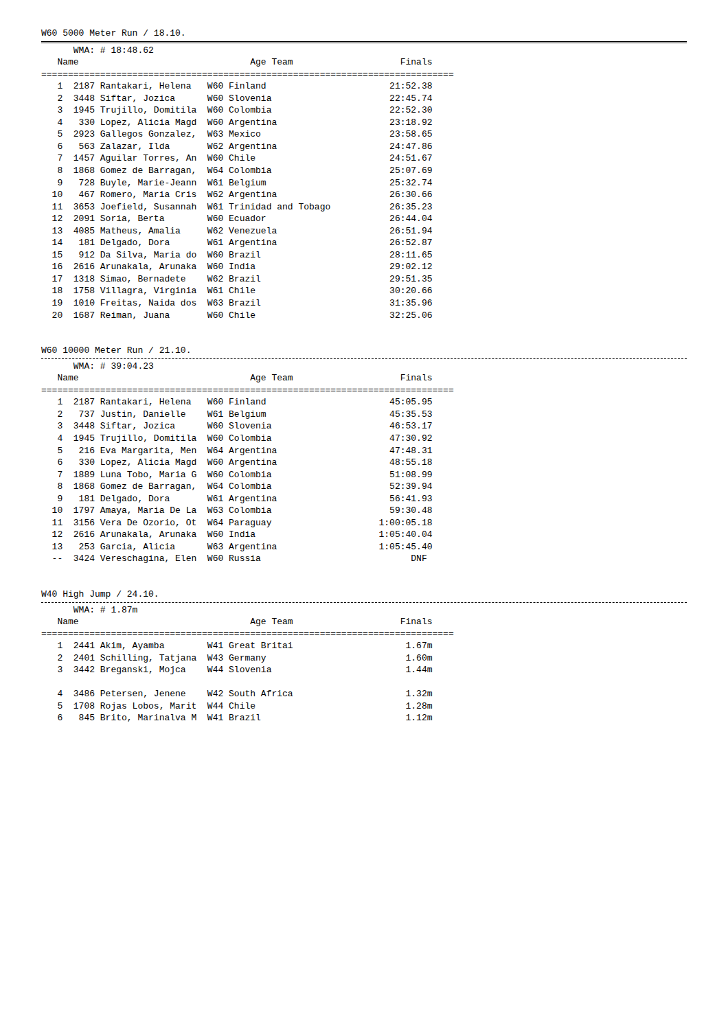W60 5000 Meter Run / 18.10.
      WMA: # 18:48.62
   Name                                Age Team                    Finals
=============================================================================
   1  2187 Rantakari, Helena   W60 Finland                       21:52.38
   2  3448 Siftar, Jozica      W60 Slovenia                      22:45.74
   3  1945 Trujillo, Domitila  W60 Colombia                      22:52.30
   4   330 Lopez, Alicia Magd  W60 Argentina                     23:18.92
   5  2923 Gallegos Gonzalez,  W63 Mexico                        23:58.65
   6   563 Zalazar, Ilda       W62 Argentina                     24:47.86
   7  1457 Aguilar Torres, An  W60 Chile                         24:51.67
   8  1868 Gomez de Barragan,  W64 Colombia                      25:07.69
   9   728 Buyle, Marie-Jeann  W61 Belgium                       25:32.74
  10   467 Romero, Maria Cris  W62 Argentina                     26:30.66
  11  3653 Joefield, Susannah  W61 Trinidad and Tobago           26:35.23
  12  2091 Soria, Berta        W60 Ecuador                       26:44.04
  13  4085 Matheus, Amalia     W62 Venezuela                     26:51.94
  14   181 Delgado, Dora       W61 Argentina                     26:52.87
  15   912 Da Silva, Maria do  W60 Brazil                        28:11.65
  16  2616 Arunakala, Arunaka  W60 India                         29:02.12
  17  1318 Simao, Bernadete    W62 Brazil                        29:51.35
  18  1758 Villagra, Virginia  W61 Chile                         30:20.66
  19  1010 Freitas, Naida dos  W63 Brazil                        31:35.96
  20  1687 Reiman, Juana       W60 Chile                         32:25.06
W60 10000 Meter Run / 21.10.
      WMA: # 39:04.23
   Name                                Age Team                    Finals
=============================================================================
   1  2187 Rantakari, Helena   W60 Finland                       45:05.95
   2   737 Justin, Danielle    W61 Belgium                       45:35.53
   3  3448 Siftar, Jozica      W60 Slovenia                      46:53.17
   4  1945 Trujillo, Domitila  W60 Colombia                      47:30.92
   5   216 Eva Margarita, Men  W64 Argentina                     47:48.31
   6   330 Lopez, Alicia Magd  W60 Argentina                     48:55.18
   7  1889 Luna Tobo, Maria G  W60 Colombia                      51:08.99
   8  1868 Gomez de Barragan,  W64 Colombia                      52:39.94
   9   181 Delgado, Dora       W61 Argentina                     56:41.93
  10  1797 Amaya, Maria De La  W63 Colombia                      59:30.48
  11  3156 Vera De Ozorio, Ot  W64 Paraguay                    1:00:05.18
  12  2616 Arunakala, Arunaka  W60 India                       1:05:40.04
  13   253 Garcia, Alicia      W63 Argentina                   1:05:45.40
  --  3424 Vereschagina, Elen  W60 Russia                            DNF
W40 High Jump / 24.10.
      WMA: # 1.87m
   Name                                Age Team                    Finals
=============================================================================
   1  2441 Akim, Ayamba        W41 Great Britai                     1.67m
   2  2401 Schilling, Tatjana  W43 Germany                          1.60m
   3  3442 Breganski, Mojca    W44 Slovenia                         1.44m

   4  3486 Petersen, Jenene    W42 South Africa                     1.32m
   5  1708 Rojas Lobos, Marit  W44 Chile                            1.28m
   6   845 Brito, Marinalva M  W41 Brazil                           1.12m